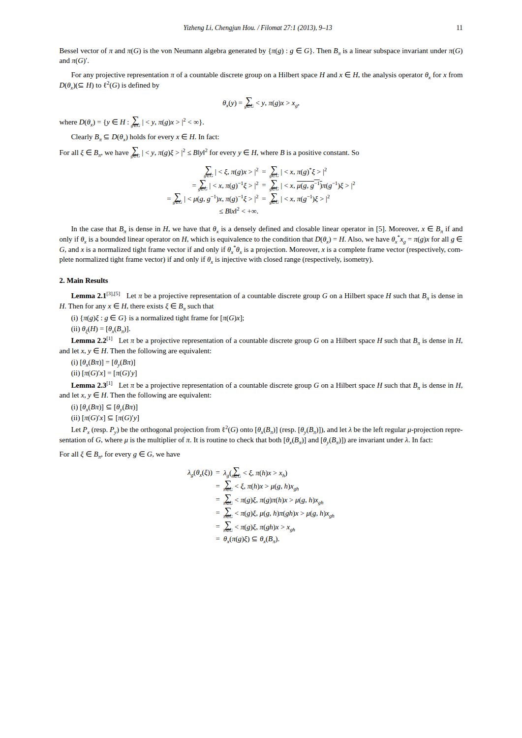Yizheng Li, Chengjun Hou. / Filomat 27:1 (2013), 9–13 11
Bessel vector of π and π(G) is the von Neumann algebra generated by {π(g) : g ∈ G}. Then Bπ is a linear subspace invariant under π(G) and π(G)′.
For any projective representation π of a countable discrete group on a Hilbert space H and x ∈ H, the analysis operator θx for x from D(θx)(⊆ H) to ℓ2(G) is defined by
θx(y) = ∑g∈G < y, π(g)x > xg,
where D(θx) = {y ∈ H : ∑g∈G | < y, π(g)x > |2 < ∞}.
Clearly Bπ ⊆ D(θx) holds for every x ∈ H. In fact:
For all ξ ∈ Bπ, we have ∑g∈G | < y, π(g)ξ > |2 ≤ B‖y‖2 for every y ∈ H, where B is a positive constant. So
| ∑ g ∈ G / < ξ , π ( g ) x > / 2 | = | ∑ g ∈ G / < x , π ( g ) * ξ > / 2 |
| = ∑ g ∈ G / < x , π ( g ) −1 ξ > / 2 | = | ∑ g ∈ G / < x , μ ( g , g −1 ) π ( g −1 ) ξ > / 2 |
| = ∑ g ∈ G / < μ ( g , g −1 ) x , π ( g ) −1 ξ > / 2 | = | ∑ g ∈ G / < x , π ( g −1 ) ξ > / 2 |
| ≤ B ‖ x ‖ 2 < +∞. | | |
In the case that Bπ is dense in H, we have that θx is a densely defined and closable linear operator in [5]. Moreover, x ∈ Bπ if and only if θx is a bounded linear operator on H, which is equivalence to the condition that D(θx) = H. Also, we have θx*xg = π(g)x for all g ∈ G, and x is a normalized tight frame vector if and only if θx*θx is a projection. Moreover, x is a complete frame vector (respectively, complete normalized tight frame vector) if and only if θx is injective with closed range (respectively, isometry).
2. Main Results
Lemma 2.1[3],[5] Let π be a projective representation of a countable discrete group G on a Hilbert space H such that Bπ is dense in H. Then for any x ∈ H, there exists ξ ∈ Bπ such that
(i) {π(g)ξ : g ∈ G} is a normalized tight frame for [π(G)x];
(ii) θξ(H) = [θx(Bπ)].
Lemma 2.2[1] Let π be a projective representation of a countable discrete group G on a Hilbert space H such that Bπ is dense in H, and let x, y ∈ H. Then the following are equivalent:
(i) [θx(Bπ)] = [θy(Bπ)]
(ii) [π(G)′x] = [π(G)′y]
Lemma 2.3[1] Let π be a projective representation of a countable discrete group G on a Hilbert space H such that Bπ is dense in H, and let x, y ∈ H. Then the following are equivalent:
(i) [θx(Bπ)] ⊆ [θy(Bπ)]
(ii) [π(G)′x] ⊆ [π(G)′y]
Let Px (resp. Py) be the orthogonal projection from ℓ2(G) onto [θx(Bπ)] (resp. [θy(Bπ)]), and let λ be the left regular μ-projection representation of G, where μ is the multiplier of π. It is routine to check that both [θx(Bπ)] and [θy(Bπ)]) are invariant under λ. In fact:
For all ξ ∈ Bπ, for every g ∈ G, we have
| λ g ( θ x ( ξ )) | = | λ g ( ∑ h ∈ G < ξ , π ( h ) x > x h ) |
| | = | ∑ h ∈ G < ξ , π ( h ) x > μ ( g , h ) x gh |
| | = | ∑ h ∈ G < π ( g ) ξ , π ( g ) π ( h ) x > μ ( g , h ) x gh |
| | = | ∑ h ∈ G < π ( g ) ξ , μ ( g , h ) π ( gh ) x > μ ( g , h ) x gh |
| | = | ∑ h ∈ G < π ( g ) ξ , π ( gh ) x > x gh |
| | = | θ x ( π ( g ) ξ ) ⊆ θ x ( B π ). |